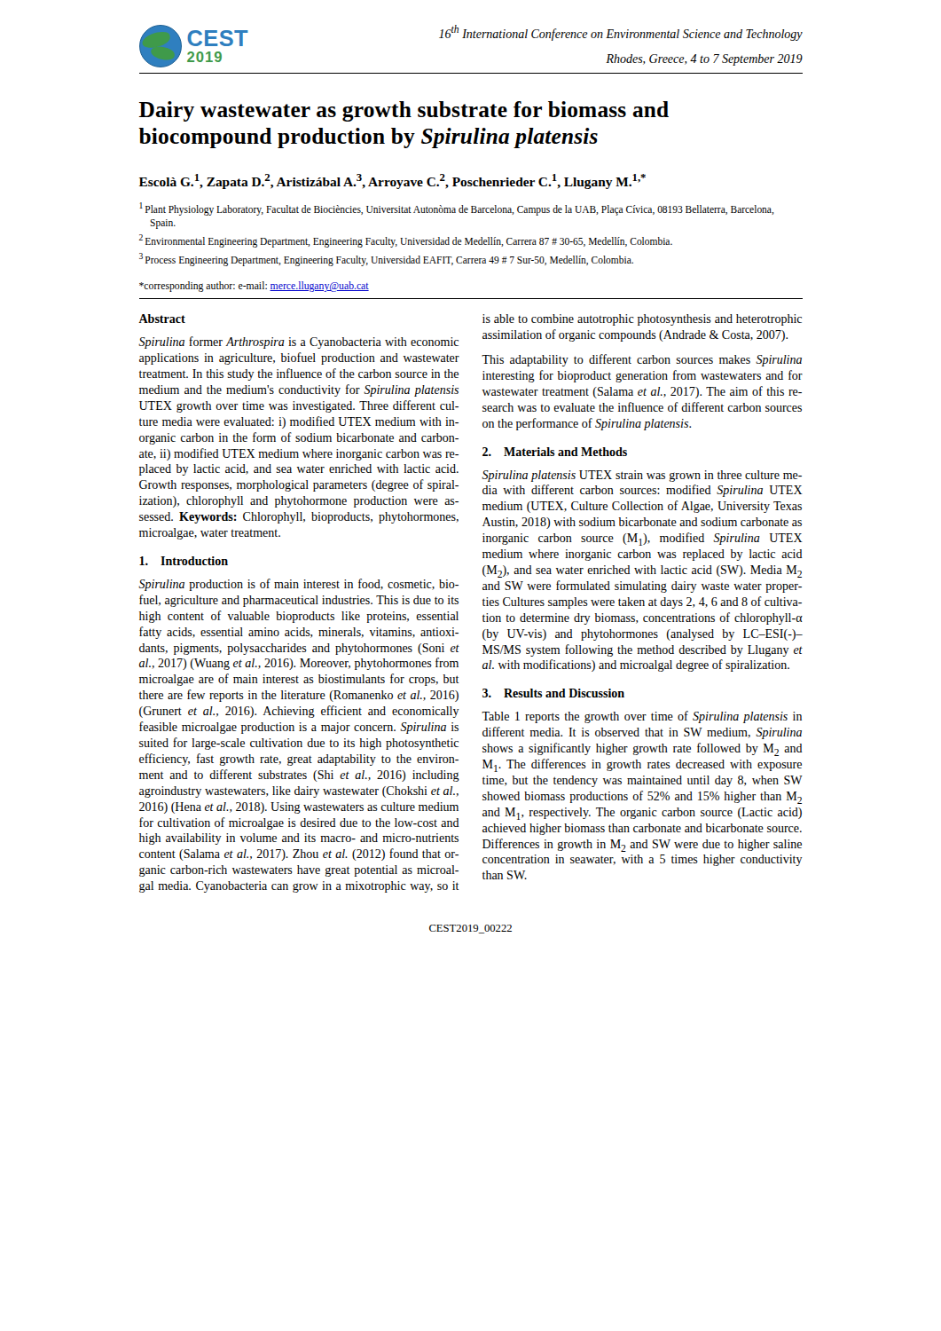CEST 2019
16th International Conference on Environmental Science and Technology
Rhodes, Greece, 4 to 7 September 2019
Dairy wastewater as growth substrate for biomass and biocompound production by Spirulina platensis
Escolà G.1, Zapata D.2, Aristizábal A.3, Arroyave C.2, Poschenrieder C.1, Llugany M.1,*
1 Plant Physiology Laboratory, Facultat de Biociències, Universitat Autonòma de Barcelona, Campus de la UAB, Plaça Cívica, 08193 Bellaterra, Barcelona, Spain.
2 Environmental Engineering Department, Engineering Faculty, Universidad de Medellín, Carrera 87 # 30-65, Medellín, Colombia.
3 Process Engineering Department, Engineering Faculty, Universidad EAFIT, Carrera 49 # 7 Sur-50, Medellín, Colombia.
*corresponding author: e-mail: merce.llugany@uab.cat
Abstract
Spirulina former Arthrospira is a Cyanobacteria with economic applications in agriculture, biofuel production and wastewater treatment. In this study the influence of the carbon source in the medium and the medium's conductivity for Spirulina platensis UTEX growth over time was investigated. Three different culture media were evaluated: i) modified UTEX medium with inorganic carbon in the form of sodium bicarbonate and carbonate, ii) modified UTEX medium where inorganic carbon was replaced by lactic acid, and sea water enriched with lactic acid. Growth responses, morphological parameters (degree of spiralization), chlorophyll and phytohormone production were assessed. Keywords: Chlorophyll, bioproducts, phytohormones, microalgae, water treatment.
1. Introduction
Spirulina production is of main interest in food, cosmetic, biofuel, agriculture and pharmaceutical industries. This is due to its high content of valuable bioproducts like proteins, essential fatty acids, essential amino acids, minerals, vitamins, antioxidants, pigments, polysaccharides and phytohormones (Soni et al., 2017) (Wuang et al., 2016). Moreover, phytohormones from microalgae are of main interest as biostimulants for crops, but there are few reports in the literature (Romanenko et al., 2016) (Grunert et al., 2016). Achieving efficient and economically feasible microalgae production is a major concern. Spirulina is suited for large-scale cultivation due to its high photosynthetic efficiency, fast growth rate, great adaptability to the environment and to different substrates (Shi et al., 2016) including agroindustry wastewaters, like dairy wastewater (Chokshi et al., 2016) (Hena et al., 2018). Using wastewaters as culture medium for cultivation of microalgae is desired due to the low-cost and high availability in volume and its macro- and micro-nutrients content (Salama et al., 2017). Zhou et al. (2012) found that organic carbon-rich wastewaters have great potential as microalgal media. Cyanobacteria can grow in a mixotrophic way, so it is able to combine autotrophic photosynthesis and heterotrophic assimilation of organic compounds (Andrade & Costa, 2007).
This adaptability to different carbon sources makes Spirulina interesting for bioproduct generation from wastewaters and for wastewater treatment (Salama et al., 2017). The aim of this research was to evaluate the influence of different carbon sources on the performance of Spirulina platensis.
2. Materials and Methods
Spirulina platensis UTEX strain was grown in three culture media with different carbon sources: modified Spirulina UTEX medium (UTEX, Culture Collection of Algae, University Texas Austin, 2018) with sodium bicarbonate and sodium carbonate as inorganic carbon source (M1), modified Spirulina UTEX medium where inorganic carbon was replaced by lactic acid (M2), and sea water enriched with lactic acid (SW). Media M2 and SW were formulated simulating dairy waste water properties Cultures samples were taken at days 2, 4, 6 and 8 of cultivation to determine dry biomass, concentrations of chlorophyll-α (by UV-vis) and phytohormones (analysed by LC–ESI(-)–MS/MS system following the method described by Llugany et al. with modifications) and microalgal degree of spiralization.
3. Results and Discussion
Table 1 reports the growth over time of Spirulina platensis in different media. It is observed that in SW medium, Spirulina shows a significantly higher growth rate followed by M2 and M1. The differences in growth rates decreased with exposure time, but the tendency was maintained until day 8, when SW showed biomass productions of 52% and 15% higher than M2 and M1, respectively. The organic carbon source (Lactic acid) achieved higher biomass than carbonate and bicarbonate source. Differences in growth in M2 and SW were due to higher saline concentration in seawater, with a 5 times higher conductivity than SW.
CEST2019_00222